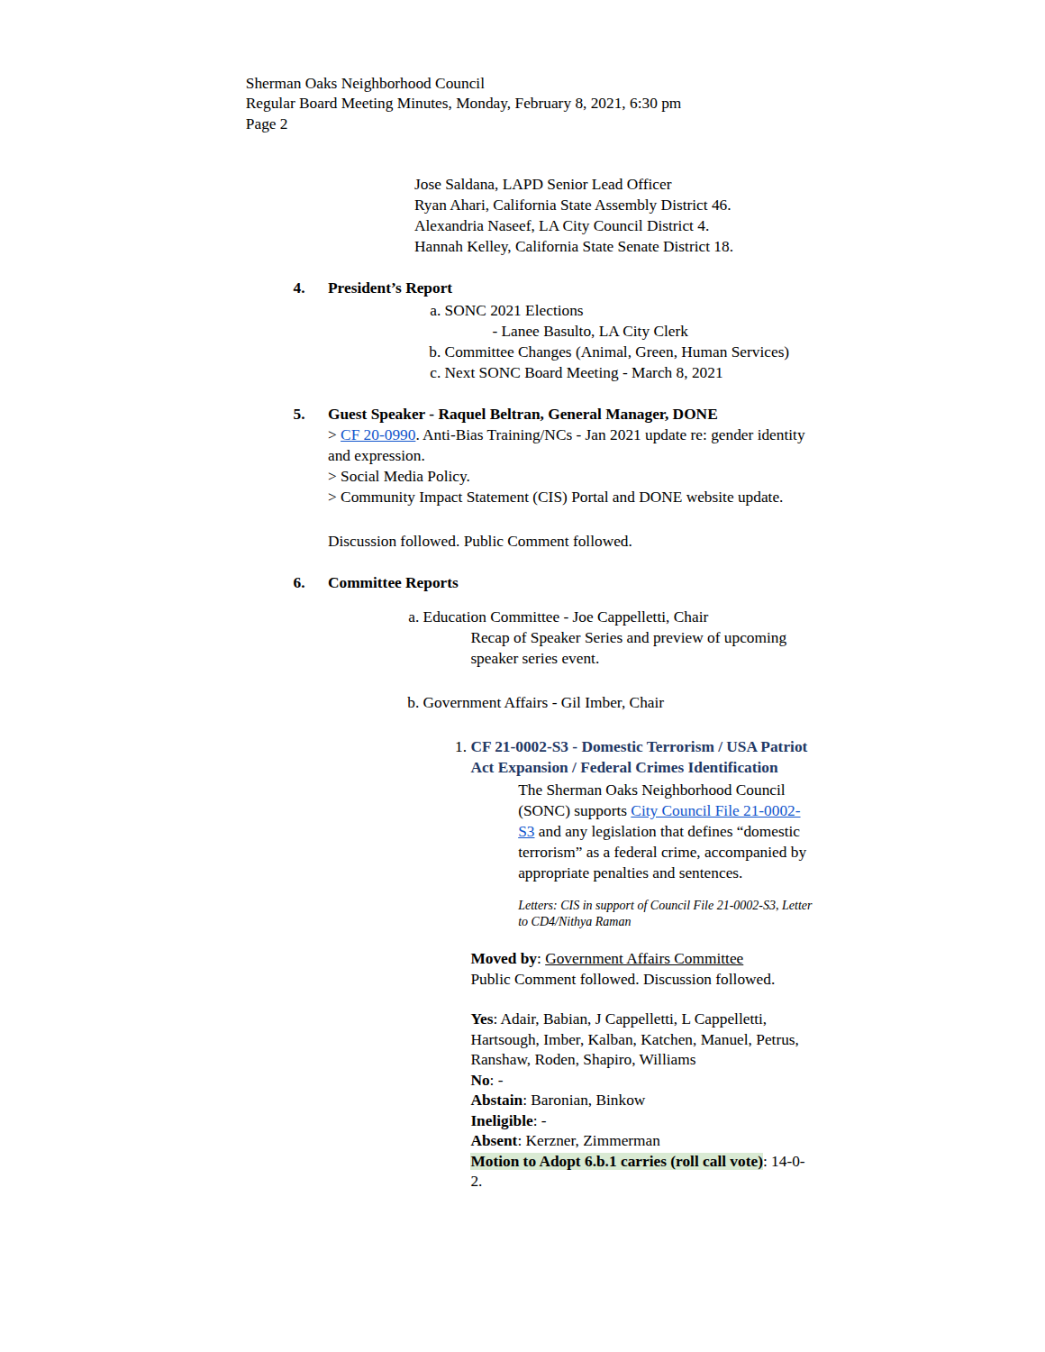Sherman Oaks Neighborhood Council
Regular Board Meeting Minutes, Monday, February 8, 2021, 6:30 pm
Page 2
Jose Saldana, LAPD Senior Lead Officer
Ryan Ahari, California State Assembly District 46.
Alexandria Naseef, LA City Council District 4.
Hannah Kelley, California State Senate District 18.
4.
President’s Report
SONC 2021 Elections
Lanee Basulto, LA City Clerk
Committee Changes (Animal, Green, Human Services)
Next SONC Board Meeting - March 8, 2021
5.
Guest Speaker - Raquel Beltran, General Manager, DONE
> CF 20-0990. Anti-Bias Training/NCs - Jan 2021 update re: gender identity and expression.
> Social Media Policy.
> Community Impact Statement (CIS) Portal and DONE website update.
Discussion followed. Public Comment followed.
6.
Committee Reports
Education Committee - Joe Cappelletti, Chair
Recap of Speaker Series and preview of upcoming speaker series event.
Government Affairs - Gil Imber, Chair
CF 21-0002-S3 - Domestic Terrorism / USA Patriot Act Expansion / Federal Crimes Identification
The Sherman Oaks Neighborhood Council (SONC) supports City Council File 21-0002-S3 and any legislation that defines “domestic terrorism” as a federal crime, accompanied by appropriate penalties and sentences.
Letters: CIS in support of Council File 21-0002-S3, Letter to CD4/Nithya Raman
Moved by: Government Affairs Committee
Public Comment followed. Discussion followed.
Yes: Adair, Babian, J Cappelletti, L Cappelletti, Hartsough, Imber, Kalban, Katchen, Manuel, Petrus, Ranshaw, Roden, Shapiro, Williams
No: -
Abstain: Baronian, Binkow
Ineligible: -
Absent: Kerzner, Zimmerman
Motion to Adopt 6.b.1 carries (roll call vote): 14-0-2.